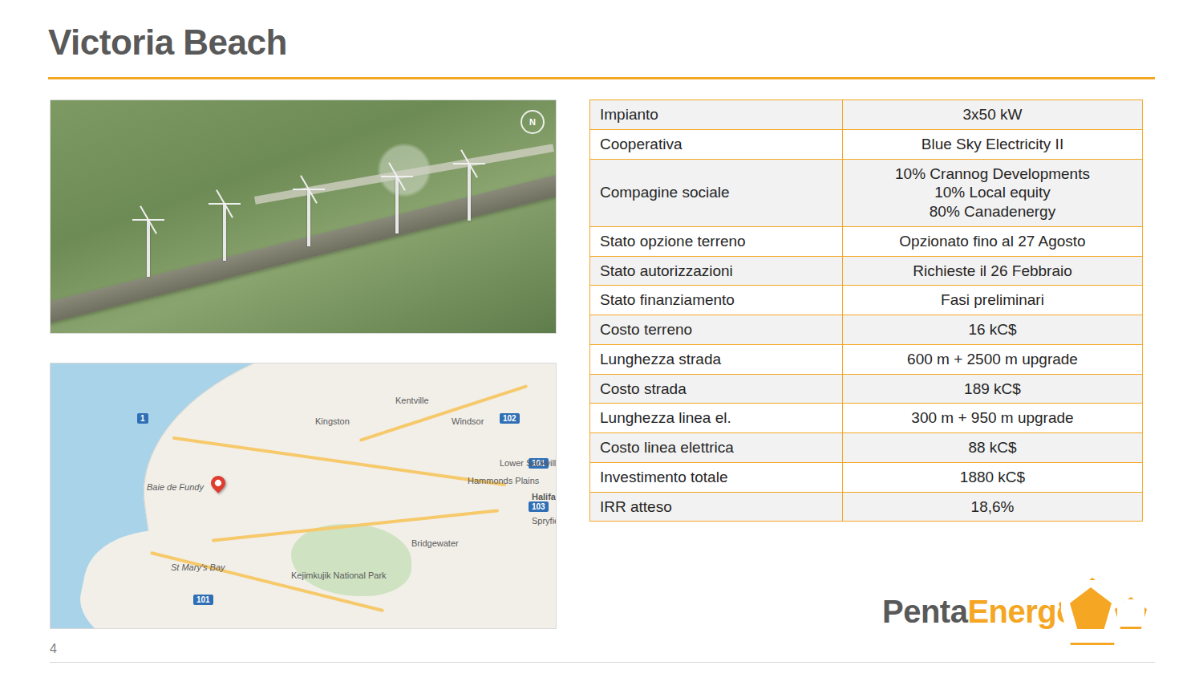Victoria Beach
1
102
101
103
101
Kentville
Kingston
Windsor
Hammonds Plains
Lower Sackville
Halifax
Spryfield
Baie de Fundy
St Mary's Bay
Kejimkujik National Park
Bridgewater
| Impianto | 3x50 kW |
| Cooperativa | Blue Sky Electricity II |
| Compagine sociale | 10% Crannog Developments 10% Local equity 80% Canadenergy |
| Stato opzione terreno | Opzionato fino al 27 Agosto |
| Stato autorizzazioni | Richieste il 26 Febbraio |
| Stato finanziamento | Fasi preliminari |
| Costo terreno | 16 kC$ |
| Lunghezza strada | 600 m + 2500 m upgrade |
| Costo strada | 189 kC$ |
| Lunghezza linea el. | 300 m + 950 m upgrade |
| Costo linea elettrica | 88 kC$ |
| Investimento totale | 1880 kC$ |
| IRR atteso | 18,6% |
PentaEnergon
4